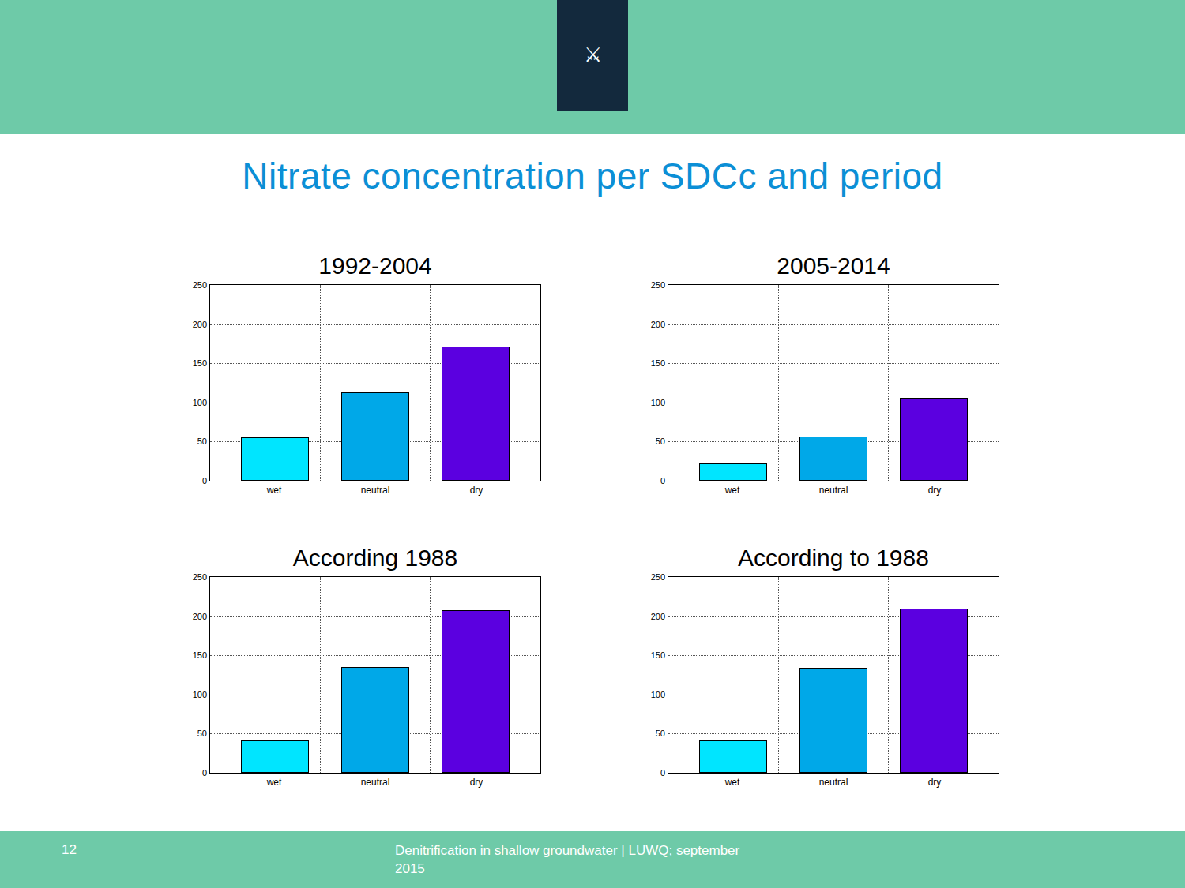⚔
Nitrate concentration per SDCc and period
1992-2004
250 200 150 100 50 0
wet neutral dry
2005-2014
250 200 150 100 50 0
wet neutral dry
According 1988
250 200 150 100 50 0
wet neutral dry
According to 1988
250 200 150 100 50 0
wet neutral dry
12
Denitrification in shallow groundwater | LUWQ; september
2015